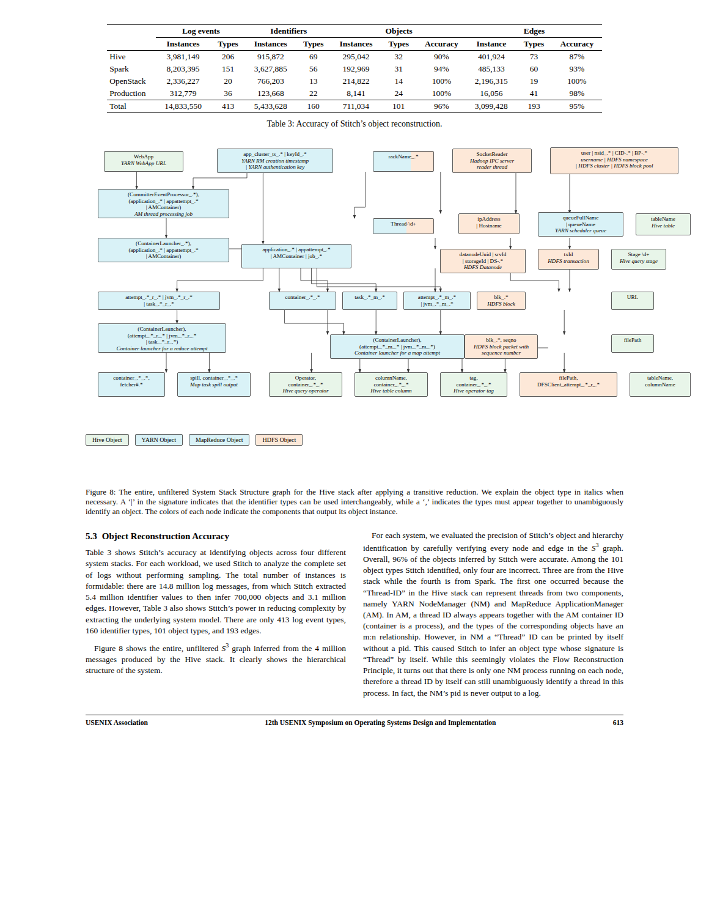| | Log events | Identifiers | Objects | Edges |
| --- | --- | --- | --- | --- |
| | Instances | Types | Instances | Types | Instances | Types | Accuracy | Instance | Types | Accuracy |
| Hive | 3,981,149 | 206 | 915,872 | 69 | 295,042 | 32 | 90% | 401,924 | 73 | 87% |
| Spark | 8,203,395 | 151 | 3,627,885 | 56 | 192,969 | 31 | 94% | 485,133 | 60 | 93% |
| OpenStack | 2,336,227 | 20 | 766,203 | 13 | 214,822 | 14 | 100% | 2,196,315 | 19 | 100% |
| Production | 312,779 | 36 | 123,668 | 22 | 8,141 | 24 | 100% | 16,056 | 41 | 98% |
| Total | 14,833,550 | 413 | 5,433,628 | 160 | 711,034 | 101 | 96% | 3,099,428 | 193 | 95% |
Table 3: Accuracy of Stitch’s object reconstruction.
WebApp
YARN WebApp URL
app_cluster_ts_.* | keyId_.*
YARN RM creation timestamp
| YARN authentication key
rackName_.*
SocketReader
Hadoop IPC server
reader thread
user | nsid_.* | CID-.* | BP-.*
username | HDFS namespace
| HDFS cluster | HDFS block pool
(CommitterEventProcessor_.*),
(application_.* | appattempt_.*
| AMContainer)
AM thread processing job
commit and abort events
Thread-\d+
ipAddress
| Hostname
queueFullName
| queueName
YARN scheduler queue
tableName
Hive table
(ContainerLauncher_.*),
(application_.* | appattempt_.*
| AMContainer)
application_.* | appattempt_.*
| AMContainer | job_.*
datanodeUuid | srvId
| storageId | DS-.*
HDFS Datanode
txId
HDFS transaction
Stage \d+
Hive query stage
attempt_.*_r_.* | jvm_.*_r_.*
| task_.*_r_.*
container_.*_.*
task_.*_m_.*
attempt_.*_m_.*
| jvm_.*_m_.*
blk_.*
HDFS block
URL
(ContainerLauncher),
(attempt_.*_r_.* | jvm_.*_r_.*
| task_.*_r_.*)
Container launcher for a reduce attempt
(ContainerLauncher),
(attempt_.*_m_.* | jvm_.*_m_.*)
Container launcher for a map attempt
blk_.*, seqno
HDFS block packet with
sequence number
filePath
container_.*_.*,
fetcher#.*
spill, container_.*_.*
Map task spill output
Operator,
container_.*_.*
Hive query operator
columnName,
container_.*_.*
Hive table column
tag,
container_.*_.*
Hive operator tag
filePath,
DFSClient_attempt_.*_r_.*
tableName,
columnName
Hive Object
YARN Object
MapReduce Object
HDFS Object
Figure 8: The entire, unfiltered System Stack Structure graph for the Hive stack after applying a transitive reduction. We explain the object type in italics when necessary. A ‘|’ in the signature indicates that the identifier types can be used interchangeably, while a ‘,’ indicates the types must appear together to unambiguously identify an object. The colors of each node indicate the components that output its object instance.
5.3 Object Reconstruction Accuracy
Table 3 shows Stitch’s accuracy at identifying objects across four different system stacks. For each workload, we used Stitch to analyze the complete set of logs without performing sampling. The total number of instances is formidable: there are 14.8 million log messages, from which Stitch extracted 5.4 million identifier values to then infer 700,000 objects and 3.1 million edges. However, Table 3 also shows Stitch’s power in reducing complexity by extracting the underlying system model. There are only 413 log event types, 160 identifier types, 101 object types, and 193 edges.
Figure 8 shows the entire, unfiltered S3 graph inferred from the 4 million messages produced by the Hive stack. It clearly shows the hierarchical structure of the system.
For each system, we evaluated the precision of Stitch’s object and hierarchy identification by carefully verifying every node and edge in the S3 graph. Overall, 96% of the objects inferred by Stitch were accurate. Among the 101 object types Stitch identified, only four are incorrect. Three are from the Hive stack while the fourth is from Spark. The first one occurred because the “Thread-ID” in the Hive stack can represent threads from two components, namely YARN NodeManager (NM) and MapReduce ApplicationManager (AM). In AM, a thread ID always appears together with the AM container ID (container is a process), and the types of the corresponding objects have an m:n relationship. However, in NM a “Thread” ID can be printed by itself without a pid. This caused Stitch to infer an object type whose signature is “Thread” by itself. While this seemingly violates the Flow Reconstruction Principle, it turns out that there is only one NM process running on each node, therefore a thread ID by itself can still unambiguously identify a thread in this process. In fact, the NM’s pid is never output to a log.
USENIX Association 12th USENIX Symposium on Operating Systems Design and Implementation 613